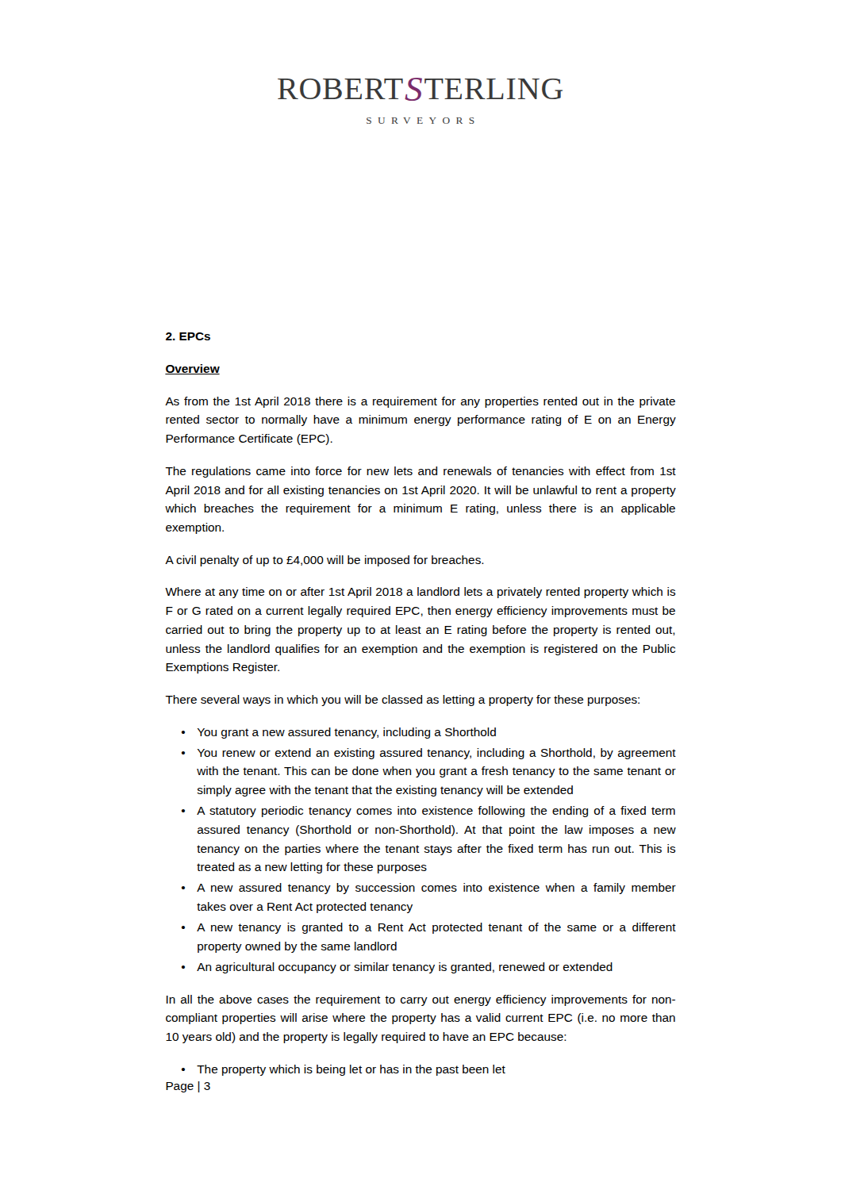ROBERTSTERLING
SURVEYORS
2. EPCs
Overview
As from the 1st April 2018 there is a requirement for any properties rented out in the private rented sector to normally have a minimum energy performance rating of E on an Energy Performance Certificate (EPC).
The regulations came into force for new lets and renewals of tenancies with effect from 1st April 2018 and for all existing tenancies on 1st April 2020. It will be unlawful to rent a property which breaches the requirement for a minimum E rating, unless there is an applicable exemption.
A civil penalty of up to £4,000 will be imposed for breaches.
Where at any time on or after 1st April 2018 a landlord lets a privately rented property which is F or G rated on a current legally required EPC, then energy efficiency improvements must be carried out to bring the property up to at least an E rating before the property is rented out, unless the landlord qualifies for an exemption and the exemption is registered on the Public Exemptions Register.
There several ways in which you will be classed as letting a property for these purposes:
You grant a new assured tenancy, including a Shorthold
You renew or extend an existing assured tenancy, including a Shorthold, by agreement with the tenant. This can be done when you grant a fresh tenancy to the same tenant or simply agree with the tenant that the existing tenancy will be extended
A statutory periodic tenancy comes into existence following the ending of a fixed term assured tenancy (Shorthold or non-Shorthold). At that point the law imposes a new tenancy on the parties where the tenant stays after the fixed term has run out. This is treated as a new letting for these purposes
A new assured tenancy by succession comes into existence when a family member takes over a Rent Act protected tenancy
A new tenancy is granted to a Rent Act protected tenant of the same or a different property owned by the same landlord
An agricultural occupancy or similar tenancy is granted, renewed or extended
In all the above cases the requirement to carry out energy efficiency improvements for non-compliant properties will arise where the property has a valid current EPC (i.e. no more than 10 years old) and the property is legally required to have an EPC because:
The property which is being let or has in the past been let
Page | 3